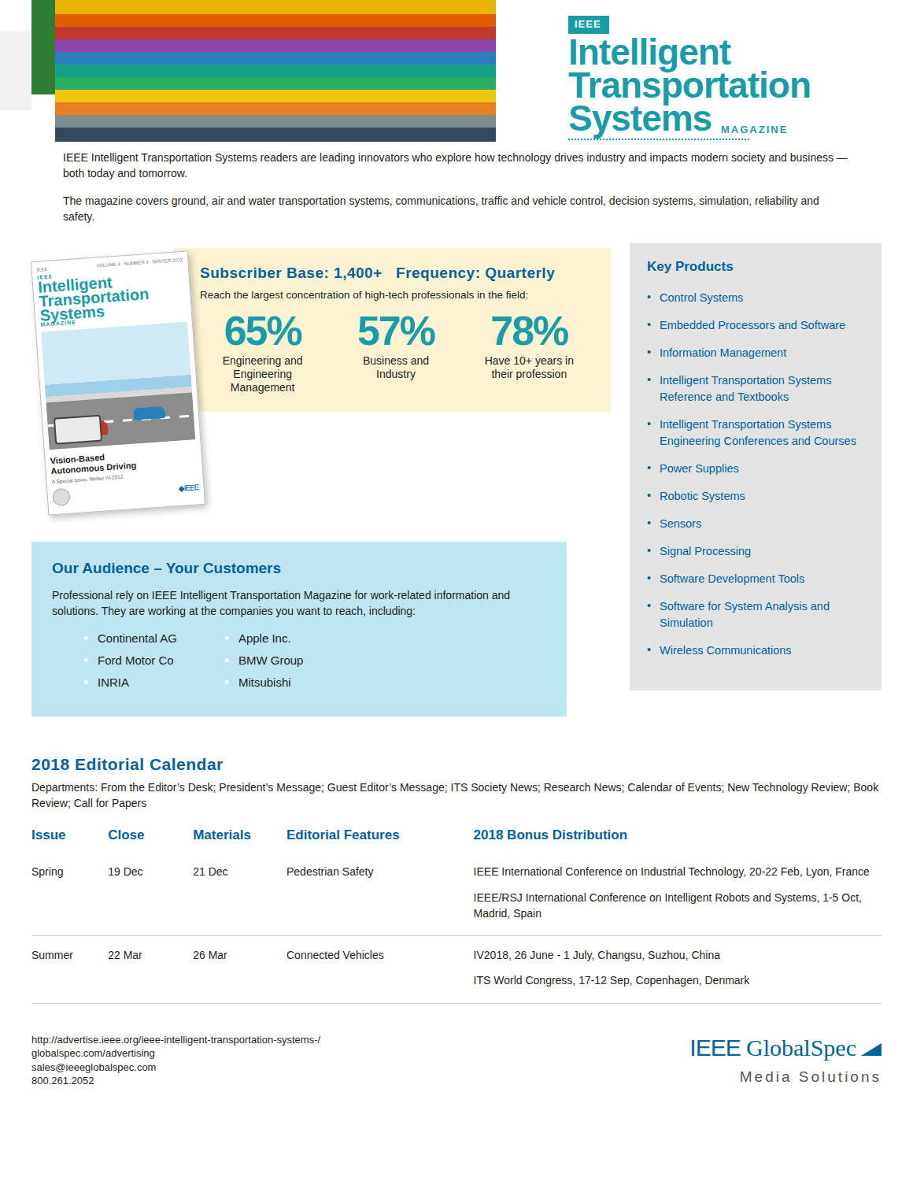IEEE
Intelligent
Transportation
Systems MAGAZINE
IEEE Intelligent Transportation Systems readers are leading innovators who explore how technology drives industry and impacts modern society and business — both today and tomorrow.
The magazine covers ground, air and water transportation systems, communications, traffic and vehicle control, decision systems, simulation, reliability and safety.
IEEE VOLUME 4 NUMBER 4 WINTER 2012
IEEE Intelligent
Transportation
Systems MAGAZINE
Vision-Based
Autonomous Driving A Special Issue, Winter IV-2012
◆IEEE
Subscriber Base: 1,400+ Frequency: Quarterly
Reach the largest concentration of high-tech professionals in the field:
65%
Engineering and
Engineering
Management
57%
Business and
Industry
78%
Have 10+ years in
their profession
Our Audience – Your Customers
Professional rely on IEEE Intelligent Transportation Magazine for work-related information and solutions. They are working at the companies you want to reach, including:
Continental AG
Ford Motor Co
INRIA
Apple Inc.
BMW Group
Mitsubishi
Key Products
Control Systems
Embedded Processors and Software
Information Management
Intelligent Transportation Systems Reference and Textbooks
Intelligent Transportation Systems Engineering Conferences and Courses
Power Supplies
Robotic Systems
Sensors
Signal Processing
Software Development Tools
Software for System Analysis and Simulation
Wireless Communications
2018 Editorial Calendar
Departments: From the Editor’s Desk; President’s Message; Guest Editor’s Message; ITS Society News; Research News; Calendar of Events; New Technology Review; Book Review; Call for Papers
| Issue | Close | Materials | Editorial Features | 2018 Bonus Distribution |
| --- | --- | --- | --- | --- |
| Spring | 19 Dec | 21 Dec | Pedestrian Safety | IEEE International Conference on Industrial Technology, 20-22 Feb, Lyon, France IEEE/RSJ International Conference on Intelligent Robots and Systems, 1-5 Oct, Madrid, Spain |
| Summer | 22 Mar | 26 Mar | Connected Vehicles | IV2018, 26 June - 1 July, Changsu, Suzhou, China ITS World Congress, 17-12 Sep, Copenhagen, Denmark |
http://advertise.ieee.org/ieee-intelligent-transportation-systems-/
globalspec.com/advertising
sales@ieeeglobalspec.com
800.261.2052
IEEE GlobalSpec
Media Solutions